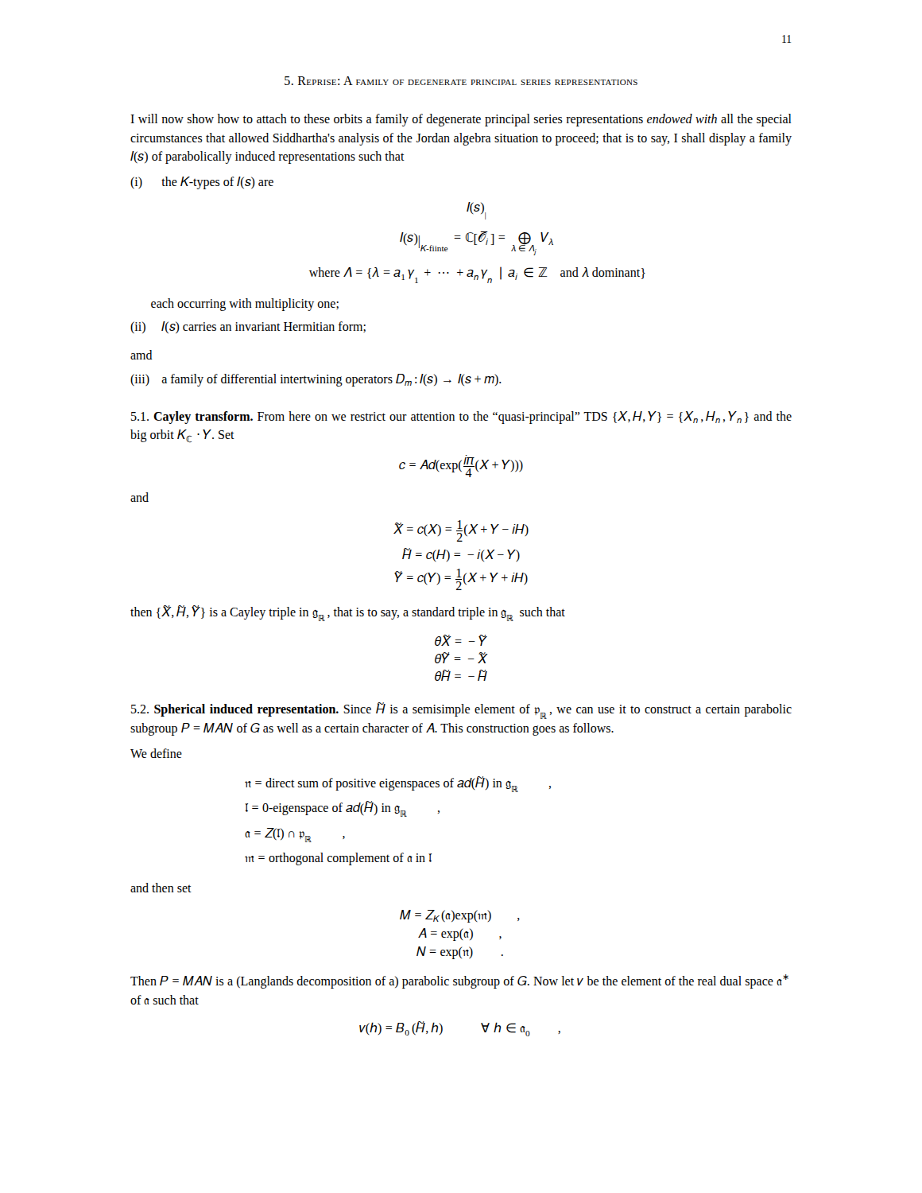11
5. Reprise: A family of degenerate principal series representations
I will now show how to attach to these orbits a family of degenerate principal series representations endowed with all the special circumstances that allowed Siddhartha's analysis of the Jordan algebra situation to proceed; that is to say, I shall display a family I(s) of parabolically induced representations such that
(i) the K-types of I(s) are
I(s)|
I(s) |K-fiinte = ℂ [𝒪i¯] = ⨁λ∈Λj Vλ
where Λ= { λ=a1γ1+⋯+anγn ∣ ai∈ℤ and λ dominant }
each occurring with multiplicity one;
(ii) I(s) carries an invariant Hermitian form;
amd
(iii) a family of differential intertwining operators Dm:I(s)→I(s+m).
5.1. Cayley transform. From here on we restrict our attention to the “quasi-principal” TDS {X,H,Y} = {Xn,Hn,Yn} and the big orbit Kℂ⋅Y. Set
c=Ad ( exp ( iπ4 (X+Y) ) )
and
X~ =c(X)= 12 (X+Y−iH)
H~ =c(H)= −i (X−Y)
Y~ =c(Y)= 12 (X+Y+iH)
then {X~,H~,Y~} is a Cayley triple in 𝔤ℝ, that is to say, a standard triple in 𝔤ℝ such that
θX~ =−Y~
θY~ =−X~
θH~ =−H~
5.2. Spherical induced representation. Since H~ is a semisimple element of 𝔭ℝ, we can use it to construct a certain parabolic subgroup P=MAN of G as well as a certain character of A. This construction goes as follows.
We define
𝔫=direct sum of positive eigenspaces of ad(H~) in 𝔤ℝ,
𝔩=0-eigenspace of ad(H~) in 𝔤ℝ,
𝔞=Z(𝔩)∩𝔭ℝ,
𝔪=orthogonal complement of 𝔞 in 𝔩
and then set
M=ZK(𝔞)exp(𝔪),
A=exp(𝔞),
N=exp(𝔫).
Then P=MAN is a (Langlands decomposition of a) parabolic subgroup of G. Now let ν be the element of the real dual space 𝔞∗ of 𝔞 such that
ν(h) = B0 (H~,h) ∀h∈𝔞0 ,